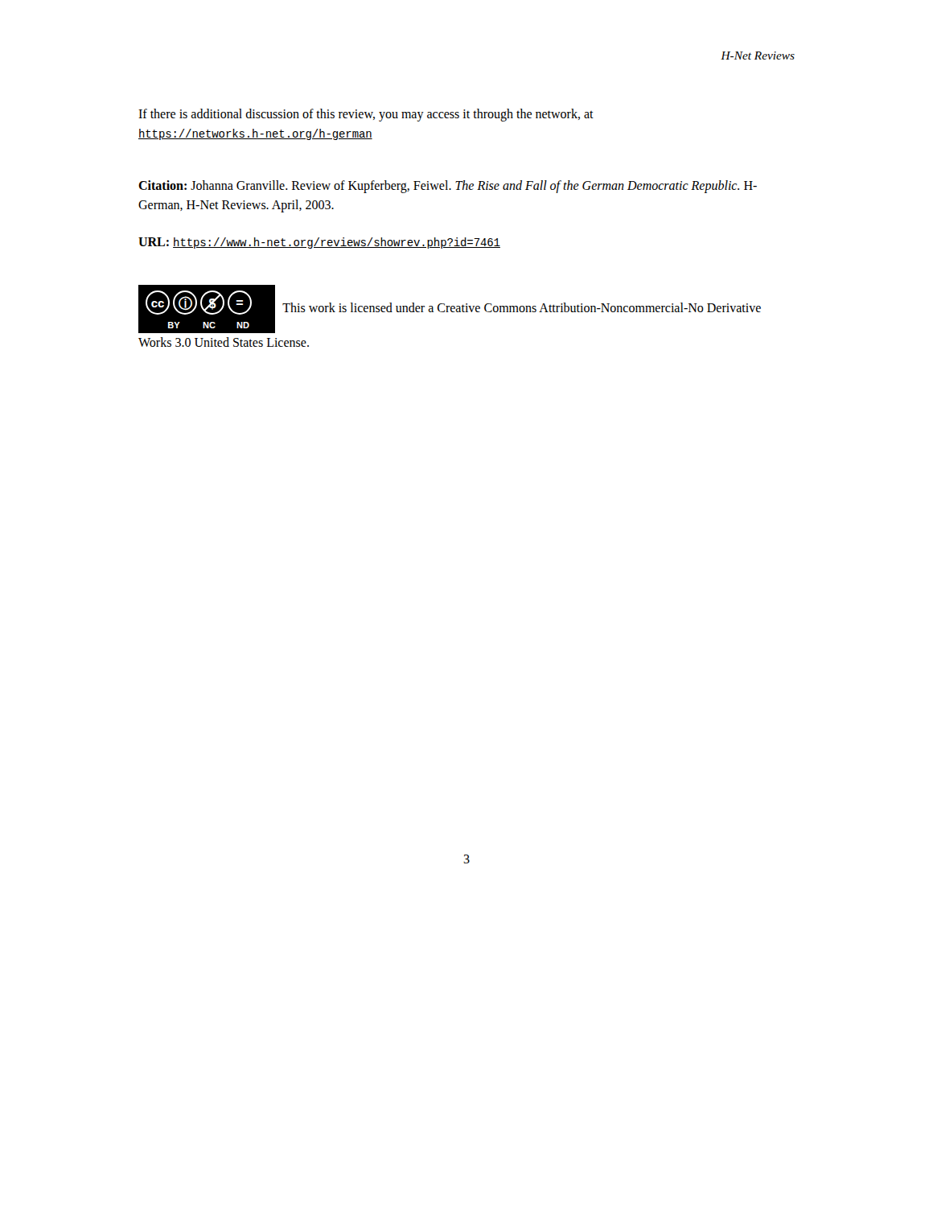H-Net Reviews
If there is additional discussion of this review, you may access it through the network, at
https://networks.h-net.org/h-german
Citation: Johanna Granville. Review of Kupferberg, Feiwel. The Rise and Fall of the German Democratic Republic. H-German, H-Net Reviews. April, 2003.
URL: https://www.h-net.org/reviews/showrev.php?id=7461
cc ⓘ $ = BY NC ND This work is licensed under a Creative Commons Attribution-Noncommercial-No Derivative Works 3.0 United States License.
3